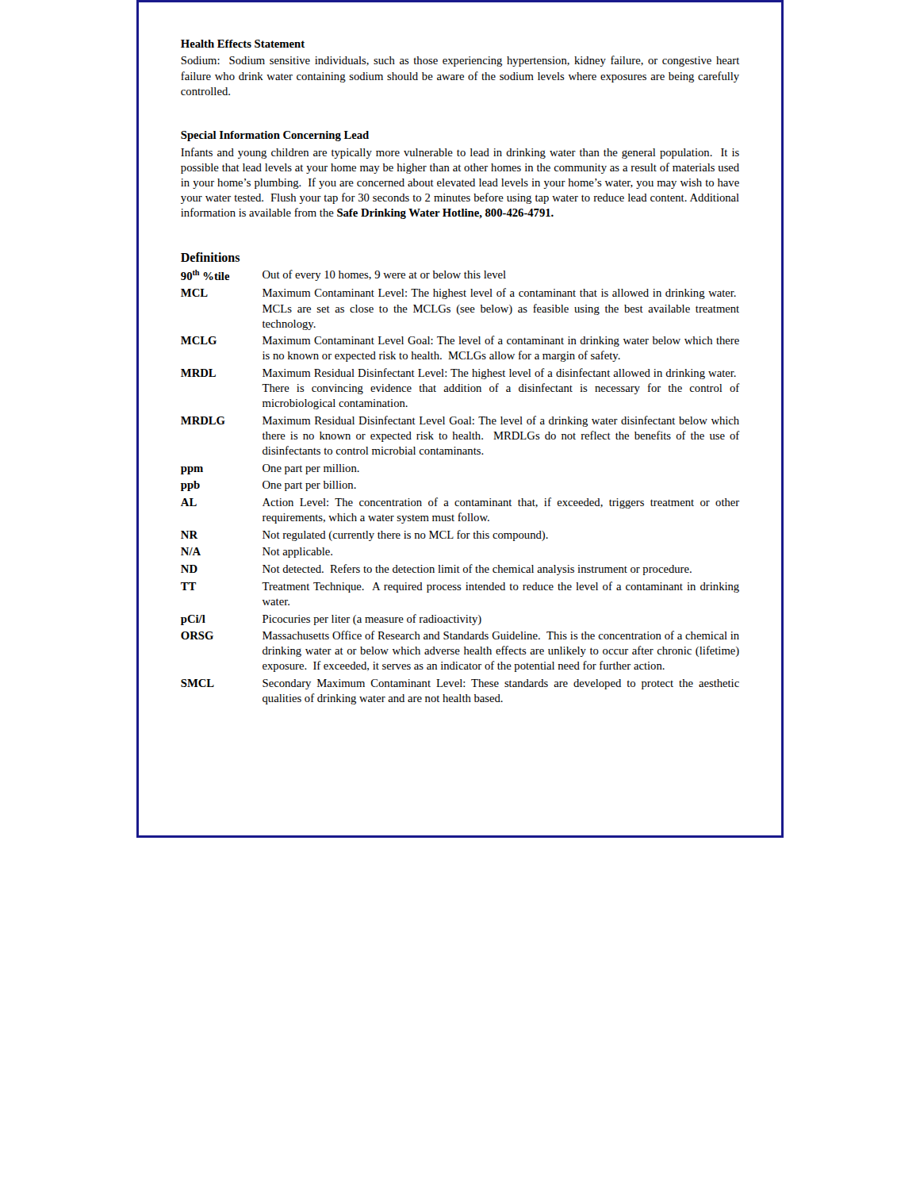Health Effects Statement
Sodium: Sodium sensitive individuals, such as those experiencing hypertension, kidney failure, or congestive heart failure who drink water containing sodium should be aware of the sodium levels where exposures are being carefully controlled.
Special Information Concerning Lead
Infants and young children are typically more vulnerable to lead in drinking water than the general population. It is possible that lead levels at your home may be higher than at other homes in the community as a result of materials used in your home’s plumbing. If you are concerned about elevated lead levels in your home’s water, you may wish to have your water tested. Flush your tap for 30 seconds to 2 minutes before using tap water to reduce lead content. Additional information is available from the Safe Drinking Water Hotline, 800-426-4791.
Definitions
| 90 th %tile | Out of every 10 homes, 9 were at or below this level |
| MCL | Maximum Contaminant Level: The highest level of a contaminant that is allowed in drinking water. MCLs are set as close to the MCLGs (see below) as feasible using the best available treatment technology. |
| MCLG | Maximum Contaminant Level Goal: The level of a contaminant in drinking water below which there is no known or expected risk to health. MCLGs allow for a margin of safety. |
| MRDL | Maximum Residual Disinfectant Level: The highest level of a disinfectant allowed in drinking water. There is convincing evidence that addition of a disinfectant is necessary for the control of microbiological contamination. |
| MRDLG | Maximum Residual Disinfectant Level Goal: The level of a drinking water disinfectant below which there is no known or expected risk to health. MRDLGs do not reflect the benefits of the use of disinfectants to control microbial contaminants. |
| ppm | One part per million. |
| ppb | One part per billion. |
| AL | Action Level: The concentration of a contaminant that, if exceeded, triggers treatment or other requirements, which a water system must follow. |
| NR | Not regulated (currently there is no MCL for this compound). |
| N/A | Not applicable. |
| ND | Not detected. Refers to the detection limit of the chemical analysis instrument or procedure. |
| TT | Treatment Technique. A required process intended to reduce the level of a contaminant in drinking water. |
| pCi/l | Picocuries per liter (a measure of radioactivity) |
| ORSG | Massachusetts Office of Research and Standards Guideline. This is the concentration of a chemical in drinking water at or below which adverse health effects are unlikely to occur after chronic (lifetime) exposure. If exceeded, it serves as an indicator of the potential need for further action. |
| SMCL | Secondary Maximum Contaminant Level: These standards are developed to protect the aesthetic qualities of drinking water and are not health based. |